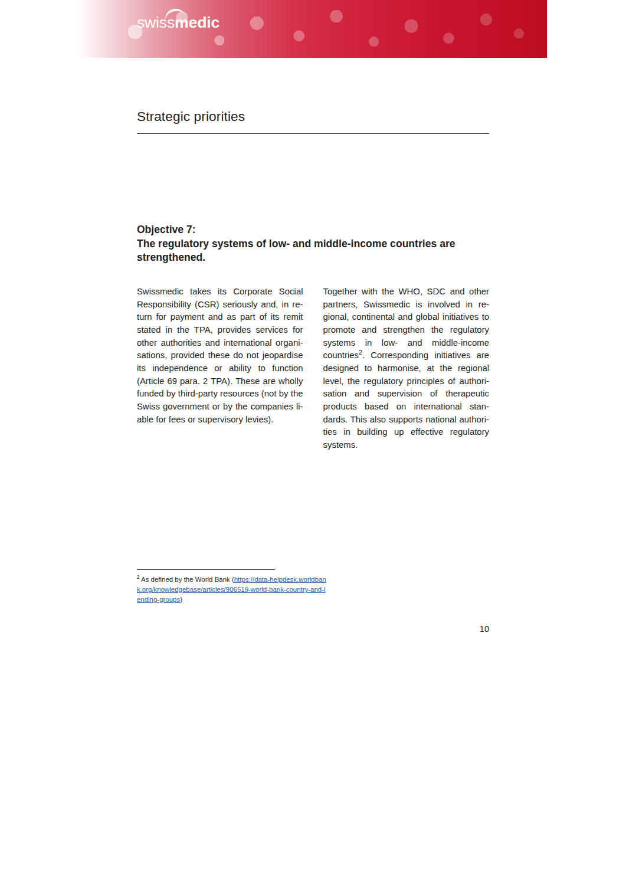swissmedic
Strategic priorities
Objective 7:
The regulatory systems of low- and middle-income countries are strengthened.
Swissmedic takes its Corporate Social Responsibility (CSR) seriously and, in return for payment and as part of its remit stated in the TPA, provides services for other authorities and international organisations, provided these do not jeopardise its independence or ability to function (Article 69 para. 2 TPA). These are wholly funded by third-party resources (not by the Swiss government or by the companies liable for fees or supervisory levies).
Together with the WHO, SDC and other partners, Swissmedic is involved in regional, continental and global initiatives to promote and strengthen the regulatory systems in low- and middle-income countries2. Corresponding initiatives are designed to harmonise, at the regional level, the regulatory principles of authorisation and supervision of therapeutic products based on international standards. This also supports national authorities in building up effective regulatory systems.
2 As defined by the World Bank (https://data-helpdesk.worldbank.org/knowledgebase/articles/906519-world-bank-country-and-lending-groups)
10